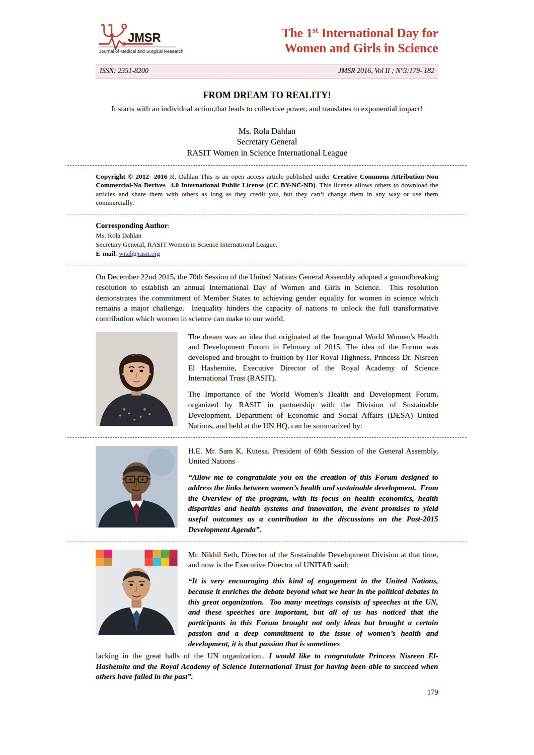JMSR Journal of Medical and Surgical Research
The 1st International Day for
Women and Girls in Science
ISSN: 2351-8200 JMSR 2016, Vol II ; N°3:179- 182
FROM DREAM TO REALITY!
It starts with an individual action,that leads to collective power, and translates to exponential impact!
Ms. Rola Dahlan
Secretary General
RASIT Women in Science International League
Copyright © 2012- 2016 R. Dahlan This is an open access article published under Creative Commons Attribution-Non Commercial-No Derives 4.0 International Public License (CC BY-NC-ND). This license allows others to download the articles and share them with others as long as they credit you, but they can’t change them in any way or use them commercially.
Corresponding Author:
Ms. Rola Dahlan
Secretary General, RASIT Women in Science International League.
E-mail: wisil@rasit.org
On December 22nd 2015, the 70th Session of the United Nations General Assembly adopted a groundbreaking resolution to establish an annual International Day of Women and Girls in Science. This resolution demonstrates the commitment of Member States to achieving gender equality for women in science which remains a major challenge. Inequality hinders the capacity of nations to unlock the full transformative contribution which women in science can make to our world.
The dream was an idea that originated at the Inaugural World Women's Health and Development Forum in February of 2015. The idea of the Forum was developed and brought to fruition by Her Royal Highness, Princess Dr. Nisreen El Hashemite, Executive Director of the Royal Academy of Science International Trust (RASIT).
The Importance of the World Women’s Health and Development Forum, organized by RASIT in partnership with the Division of Sustainable Development, Department of Economic and Social Affairs (DESA) United Nations, and held at the UN HQ, can be summarized by:
H.E. Mr. Sam K. Kutesa, President of 69th Session of the General Assembly, United Nations
“Allow me to congratulate you on the creation of this Forum designed to address the links between women’s health and sustainable development. From the Overview of the program, with its focus on health economics, health disparities and health systems and innovation, the event promises to yield useful outcomes as a contribution to the discussions on the Post-2015 Development Agenda”.
Mr. Nikhil Seth, Director of the Sustainable Development Division at that time, and now is the Executive Director of UNITAR said:
“It is very encouraging this kind of engagement in the United Nations, because it enriches the debate beyond what we hear in the political debates in this great organization. Too many meetings consists of speeches at the UN, and these speeches are important, but all of us has noticed that the participants in this Forum brought not only ideas but brought a certain passion and a deep commitment to the issue of women’s health and development, it is that passion that is sometimes
lacking in the great halls of the UN organization.. I would like to congratulate Princess Nisreen El-Hashemite and the Royal Academy of Science International Trust for having been able to succeed when others have failed in the past”.
179